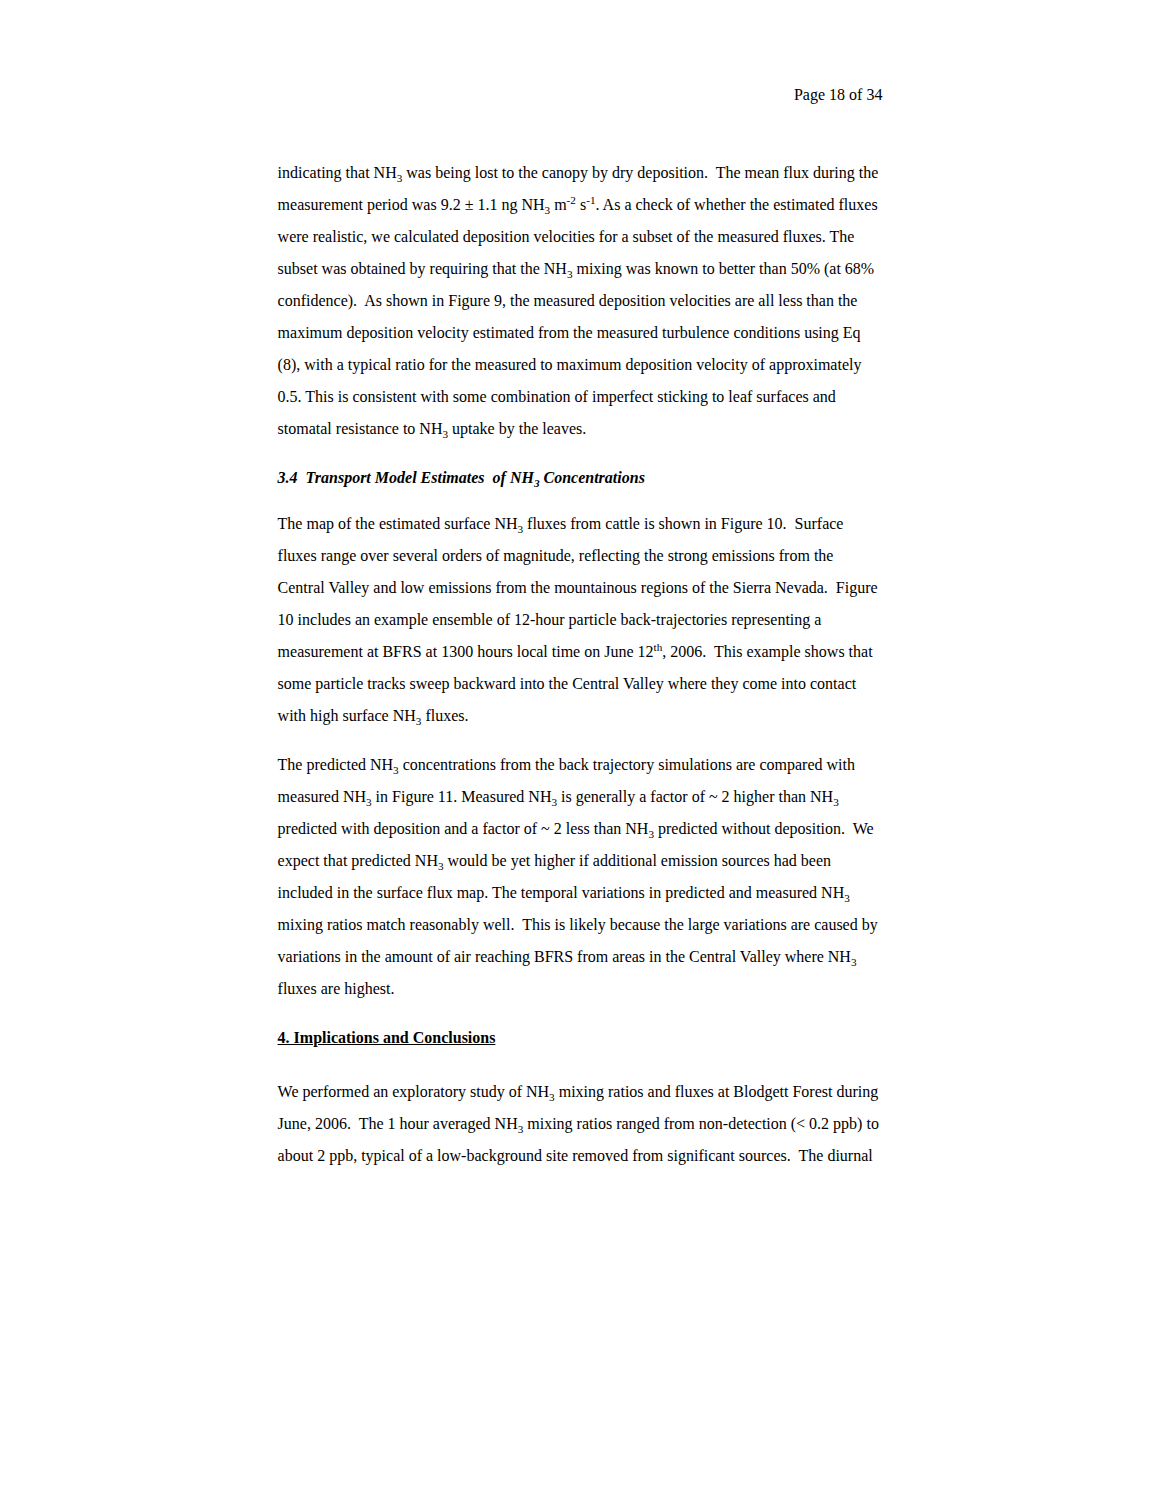Page 18 of 34
indicating that NH3 was being lost to the canopy by dry deposition. The mean flux during the measurement period was 9.2 ± 1.1 ng NH3 m-2 s-1. As a check of whether the estimated fluxes were realistic, we calculated deposition velocities for a subset of the measured fluxes. The subset was obtained by requiring that the NH3 mixing was known to better than 50% (at 68% confidence). As shown in Figure 9, the measured deposition velocities are all less than the maximum deposition velocity estimated from the measured turbulence conditions using Eq (8), with a typical ratio for the measured to maximum deposition velocity of approximately 0.5. This is consistent with some combination of imperfect sticking to leaf surfaces and stomatal resistance to NH3 uptake by the leaves.
3.4 Transport Model Estimates of NH3 Concentrations
The map of the estimated surface NH3 fluxes from cattle is shown in Figure 10. Surface fluxes range over several orders of magnitude, reflecting the strong emissions from the Central Valley and low emissions from the mountainous regions of the Sierra Nevada. Figure 10 includes an example ensemble of 12-hour particle back-trajectories representing a measurement at BFRS at 1300 hours local time on June 12th, 2006. This example shows that some particle tracks sweep backward into the Central Valley where they come into contact with high surface NH3 fluxes.
The predicted NH3 concentrations from the back trajectory simulations are compared with measured NH3 in Figure 11. Measured NH3 is generally a factor of ~ 2 higher than NH3 predicted with deposition and a factor of ~ 2 less than NH3 predicted without deposition. We expect that predicted NH3 would be yet higher if additional emission sources had been included in the surface flux map. The temporal variations in predicted and measured NH3 mixing ratios match reasonably well. This is likely because the large variations are caused by variations in the amount of air reaching BFRS from areas in the Central Valley where NH3 fluxes are highest.
4. Implications and Conclusions
We performed an exploratory study of NH3 mixing ratios and fluxes at Blodgett Forest during June, 2006. The 1 hour averaged NH3 mixing ratios ranged from non-detection (< 0.2 ppb) to about 2 ppb, typical of a low-background site removed from significant sources. The diurnal